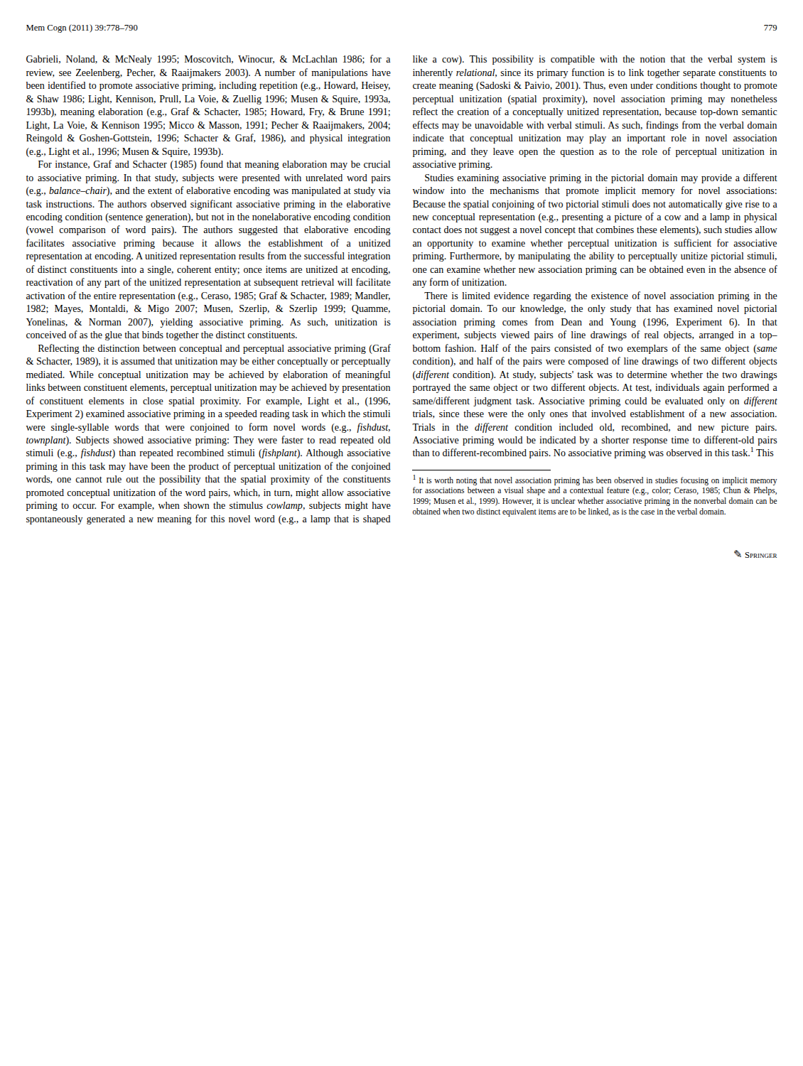Mem Cogn (2011) 39:778–790 779
Gabrieli, Noland, & McNealy 1995; Moscovitch, Winocur, & McLachlan 1986; for a review, see Zeelenberg, Pecher, & Raaijmakers 2003). A number of manipulations have been identified to promote associative priming, including repetition (e.g., Howard, Heisey, & Shaw 1986; Light, Kennison, Prull, La Voie, & Zuellig 1996; Musen & Squire, 1993a, 1993b), meaning elaboration (e.g., Graf & Schacter, 1985; Howard, Fry, & Brune 1991; Light, La Voie, & Kennison 1995; Micco & Masson, 1991; Pecher & Raaijmakers, 2004; Reingold & Goshen-Gottstein, 1996; Schacter & Graf, 1986), and physical integration (e.g., Light et al., 1996; Musen & Squire, 1993b).
For instance, Graf and Schacter (1985) found that meaning elaboration may be crucial to associative priming. In that study, subjects were presented with unrelated word pairs (e.g., balance–chair), and the extent of elaborative encoding was manipulated at study via task instructions. The authors observed significant associative priming in the elaborative encoding condition (sentence generation), but not in the nonelaborative encoding condition (vowel comparison of word pairs). The authors suggested that elaborative encoding facilitates associative priming because it allows the establishment of a unitized representation at encoding. A unitized representation results from the successful integration of distinct constituents into a single, coherent entity; once items are unitized at encoding, reactivation of any part of the unitized representation at subsequent retrieval will facilitate activation of the entire representation (e.g., Ceraso, 1985; Graf & Schacter, 1989; Mandler, 1982; Mayes, Montaldi, & Migo 2007; Musen, Szerlip, & Szerlip 1999; Quamme, Yonelinas, & Norman 2007), yielding associative priming. As such, unitization is conceived of as the glue that binds together the distinct constituents.
Reflecting the distinction between conceptual and perceptual associative priming (Graf & Schacter, 1989), it is assumed that unitization may be either conceptually or perceptually mediated. While conceptual unitization may be achieved by elaboration of meaningful links between constituent elements, perceptual unitization may be achieved by presentation of constituent elements in close spatial proximity. For example, Light et al., (1996, Experiment 2) examined associative priming in a speeded reading task in which the stimuli were single-syllable words that were conjoined to form novel words (e.g., fishdust, townplant). Subjects showed associative priming: They were faster to read repeated old stimuli (e.g., fishdust) than repeated recombined stimuli (fishplant). Although associative priming in this task may have been the product of perceptual unitization of the conjoined words, one cannot rule out the possibility that the spatial proximity of the constituents promoted conceptual unitization of the word pairs, which, in turn, might allow associative priming to occur. For example, when shown the stimulus cowlamp, subjects might have spontaneously generated a new meaning for this novel word (e.g., a lamp that is shaped like a cow). This possibility is compatible with the notion that the verbal system is inherently relational, since its primary function is to link together separate constituents to create meaning (Sadoski & Paivio, 2001). Thus, even under conditions thought to promote perceptual unitization (spatial proximity), novel association priming may nonetheless reflect the creation of a conceptually unitized representation, because top-down semantic effects may be unavoidable with verbal stimuli. As such, findings from the verbal domain indicate that conceptual unitization may play an important role in novel association priming, and they leave open the question as to the role of perceptual unitization in associative priming.
Studies examining associative priming in the pictorial domain may provide a different window into the mechanisms that promote implicit memory for novel associations: Because the spatial conjoining of two pictorial stimuli does not automatically give rise to a new conceptual representation (e.g., presenting a picture of a cow and a lamp in physical contact does not suggest a novel concept that combines these elements), such studies allow an opportunity to examine whether perceptual unitization is sufficient for associative priming. Furthermore, by manipulating the ability to perceptually unitize pictorial stimuli, one can examine whether new association priming can be obtained even in the absence of any form of unitization.
There is limited evidence regarding the existence of novel association priming in the pictorial domain. To our knowledge, the only study that has examined novel pictorial association priming comes from Dean and Young (1996, Experiment 6). In that experiment, subjects viewed pairs of line drawings of real objects, arranged in a top–bottom fashion. Half of the pairs consisted of two exemplars of the same object (same condition), and half of the pairs were composed of line drawings of two different objects (different condition). At study, subjects' task was to determine whether the two drawings portrayed the same object or two different objects. At test, individuals again performed a same/different judgment task. Associative priming could be evaluated only on different trials, since these were the only ones that involved establishment of a new association. Trials in the different condition included old, recombined, and new picture pairs. Associative priming would be indicated by a shorter response time to different-old pairs than to different-recombined pairs. No associative priming was observed in this task.1 This
1 It is worth noting that novel association priming has been observed in studies focusing on implicit memory for associations between a visual shape and a contextual feature (e.g., color; Ceraso, 1985; Chun & Phelps, 1999; Musen et al., 1999). However, it is unclear whether associative priming in the nonverbal domain can be obtained when two distinct equivalent items are to be linked, as is the case in the verbal domain.
✎ Springer